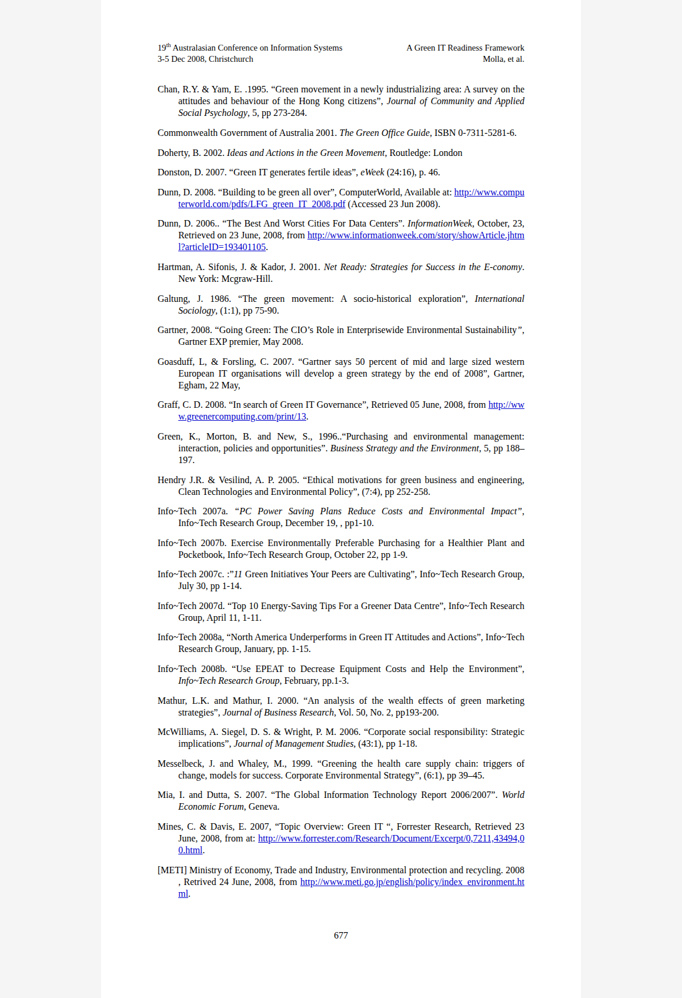19th Australasian Conference on Information Systems
3-5 Dec 2008, Christchurch
A Green IT Readiness Framework
Molla, et al.
Chan, R.Y. & Yam, E. .1995. “Green movement in a newly industrializing area: A survey on the attitudes and behaviour of the Hong Kong citizens”, Journal of Community and Applied Social Psychology, 5, pp 273-284.
Commonwealth Government of Australia 2001. The Green Office Guide, ISBN 0-7311-5281-6.
Doherty, B. 2002. Ideas and Actions in the Green Movement, Routledge: London
Donston, D. 2007. “Green IT generates fertile ideas”, eWeek (24:16), p. 46.
Dunn, D. 2008. “Building to be green all over”, ComputerWorld, Available at: http://www.computerworld.com/pdfs/LFG_green_IT_2008.pdf (Accessed 23 Jun 2008).
Dunn, D. 2006.. “The Best And Worst Cities For Data Centers”. InformationWeek, October, 23, Retrieved on 23 June, 2008, from http://www.informationweek.com/story/showArticle.jhtml?articleID=193401105.
Hartman, A. Sifonis, J. & Kador, J. 2001. Net Ready: Strategies for Success in the E-conomy. New York: Mcgraw-Hill.
Galtung, J. 1986. “The green movement: A socio-historical exploration”, International Sociology, (1:1), pp 75-90.
Gartner, 2008. “Going Green: The CIO’s Role in Enterprisewide Environmental Sustainability”, Gartner EXP premier, May 2008.
Goasduff, L, & Forsling, C. 2007. “Gartner says 50 percent of mid and large sized western European IT organisations will develop a green strategy by the end of 2008”, Gartner, Egham, 22 May,
Graff, C. D. 2008. “In search of Green IT Governance”, Retrieved 05 June, 2008, from http://www.greenercomputing.com/print/13.
Green, K., Morton, B. and New, S., 1996..“Purchasing and environmental management: interaction, policies and opportunities”. Business Strategy and the Environment, 5, pp 188–197.
Hendry J.R. & Vesilind, A. P. 2005. “Ethical motivations for green business and engineering, Clean Technologies and Environmental Policy”, (7:4), pp 252-258.
Info~Tech 2007a. “PC Power Saving Plans Reduce Costs and Environmental Impact”, Info~Tech Research Group, December 19, , pp1-10.
Info~Tech 2007b. Exercise Environmentally Preferable Purchasing for a Healthier Plant and Pocketbook, Info~Tech Research Group, October 22, pp 1-9.
Info~Tech 2007c. :”11 Green Initiatives Your Peers are Cultivating”, Info~Tech Research Group, July 30, pp 1-14.
Info~Tech 2007d. “Top 10 Energy-Saving Tips For a Greener Data Centre”, Info~Tech Research Group, April 11, 1-11.
Info~Tech 2008a, “North America Underperforms in Green IT Attitudes and Actions”, Info~Tech Research Group, January, pp. 1-15.
Info~Tech 2008b. “Use EPEAT to Decrease Equipment Costs and Help the Environment”, Info~Tech Research Group, February, pp.1-3.
Mathur, L.K. and Mathur, I. 2000. “An analysis of the wealth effects of green marketing strategies”, Journal of Business Research, Vol. 50, No. 2, pp193-200.
McWilliams, A. Siegel, D. S. & Wright, P. M. 2006. “Corporate social responsibility: Strategic implications”, Journal of Management Studies, (43:1), pp 1-18.
Messelbeck, J. and Whaley, M., 1999. “Greening the health care supply chain: triggers of change, models for success. Corporate Environmental Strategy”, (6:1), pp 39–45.
Mia, I. and Dutta, S. 2007. “The Global Information Technology Report 2006/2007”. World Economic Forum, Geneva.
Mines, C. & Davis, E. 2007, “Topic Overview: Green IT “, Forrester Research, Retrieved 23 June, 2008, from at: http://www.forrester.com/Research/Document/Excerpt/0,7211,43494,00.html.
[METI] Ministry of Economy, Trade and Industry, Environmental protection and recycling. 2008 , Retrived 24 June, 2008, from http://www.meti.go.jp/english/policy/index_environment.html.
677